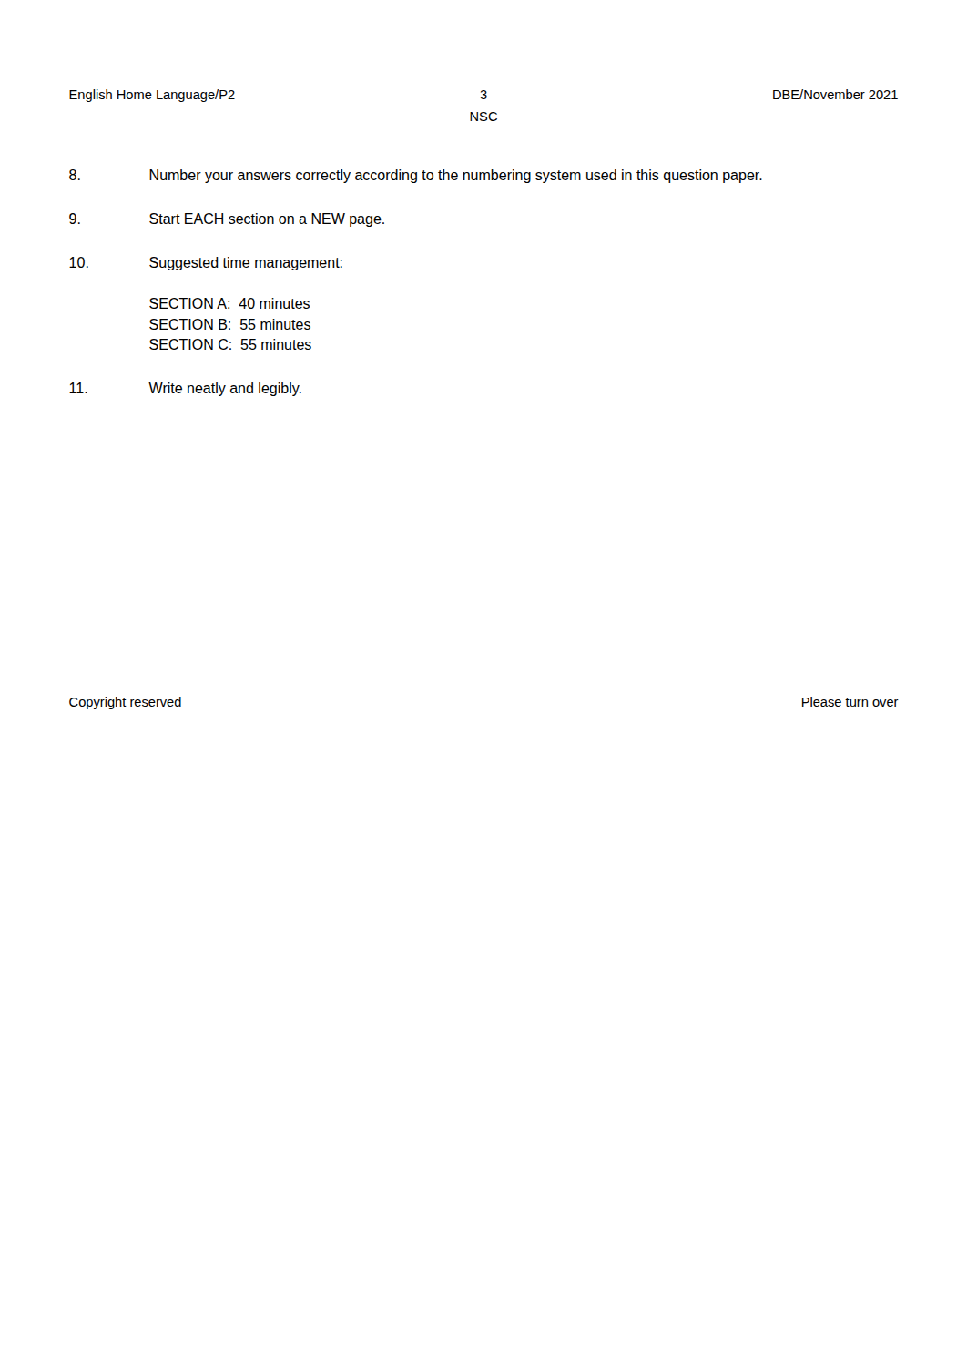English Home Language/P2
3
DBE/November 2021
NSC
Number your answers correctly according to the numbering system used in this question paper.
Start EACH section on a NEW page.
Suggested time management:
SECTION A: 40 minutes
SECTION B: 55 minutes
SECTION C: 55 minutes
Write neatly and legibly.
Copyright reserved
Please turn over